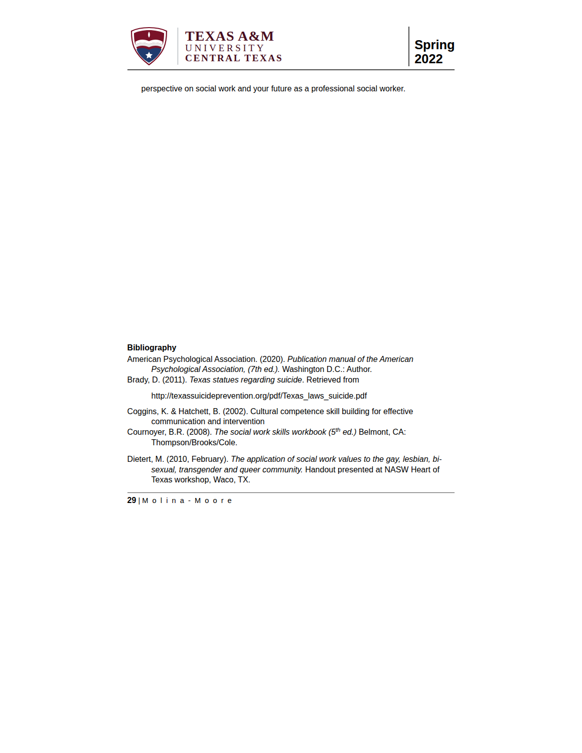TEXAS A&M
UNIVERSITY
CENTRAL TEXAS
Spring
2022
perspective on social work and your future as a professional social worker.
Bibliography
American Psychological Association. (2020). Publication manual of the American Psychological Association, (7th ed.). Washington D.C.: Author.
Brady, D. (2011). Texas statues regarding suicide. Retrieved from
http://texassuicideprevention.org/pdf/Texas_laws_suicide.pdf
Coggins, K. & Hatchett, B. (2002). Cultural competence skill building for effective communication and intervention
Cournoyer, B.R. (2008). The social work skills workbook (5th ed.) Belmont, CA: Thompson/Brooks/Cole.
Dietert, M. (2010, February). The application of social work values to the gay, lesbian, bi-sexual, transgender and queer community. Handout presented at NASW Heart of Texas workshop, Waco, TX.
29 | M o l i n a - M o o r e